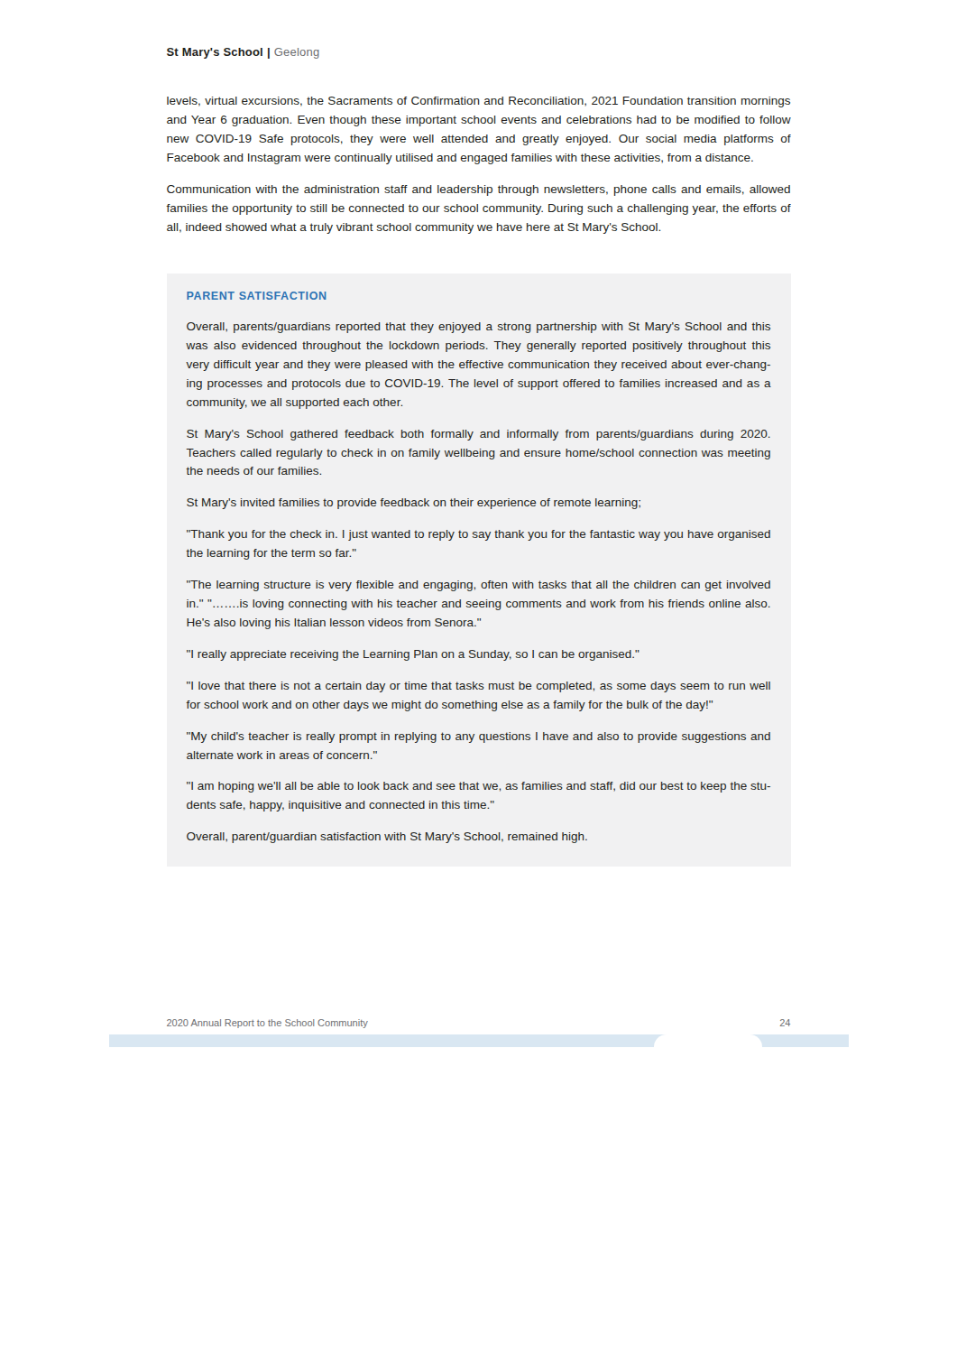St Mary's School|Geelong
levels, virtual excursions, the Sacraments of Confirmation and Reconciliation, 2021 Foundation transition mornings and Year 6 graduation. Even though these important school events and celebrations had to be modified to follow new COVID-19 Safe protocols, they were well attended and greatly enjoyed. Our social media platforms of Facebook and Instagram were continually utilised and engaged families with these activities, from a distance.
Communication with the administration staff and leadership through newsletters, phone calls and emails, allowed families the opportunity to still be connected to our school community. During such a challenging year, the efforts of all, indeed showed what a truly vibrant school community we have here at St Mary's School.
PARENT SATISFACTION
Overall, parents/guardians reported that they enjoyed a strong partnership with St Mary's School and this was also evidenced throughout the lockdown periods. They generally reported positively throughout this very difficult year and they were pleased with the effective communication they received about ever-changing processes and protocols due to COVID-19. The level of support offered to families increased and as a community, we all supported each other.
St Mary's School gathered feedback both formally and informally from parents/guardians during 2020. Teachers called regularly to check in on family wellbeing and ensure home/school connection was meeting the needs of our families.
St Mary's invited families to provide feedback on their experience of remote learning;
"Thank you for the check in. I just wanted to reply to say thank you for the fantastic way you have organised the learning for the term so far."
"The learning structure is very flexible and engaging, often with tasks that all the children can get involved in." "…….is loving connecting with his teacher and seeing comments and work from his friends online also. He's also loving his Italian lesson videos from Senora."
"I really appreciate receiving the Learning Plan on a Sunday, so I can be organised."
"I love that there is not a certain day or time that tasks must be completed, as some days seem to run well for school work and on other days we might do something else as a family for the bulk of the day!"
"My child's teacher is really prompt in replying to any questions I have and also to provide suggestions and alternate work in areas of concern."
"I am hoping we'll all be able to look back and see that we, as families and staff, did our best to keep the students safe, happy, inquisitive and connected in this time."
Overall, parent/guardian satisfaction with St Mary's School, remained high.
2020 Annual Report to the School Community
24